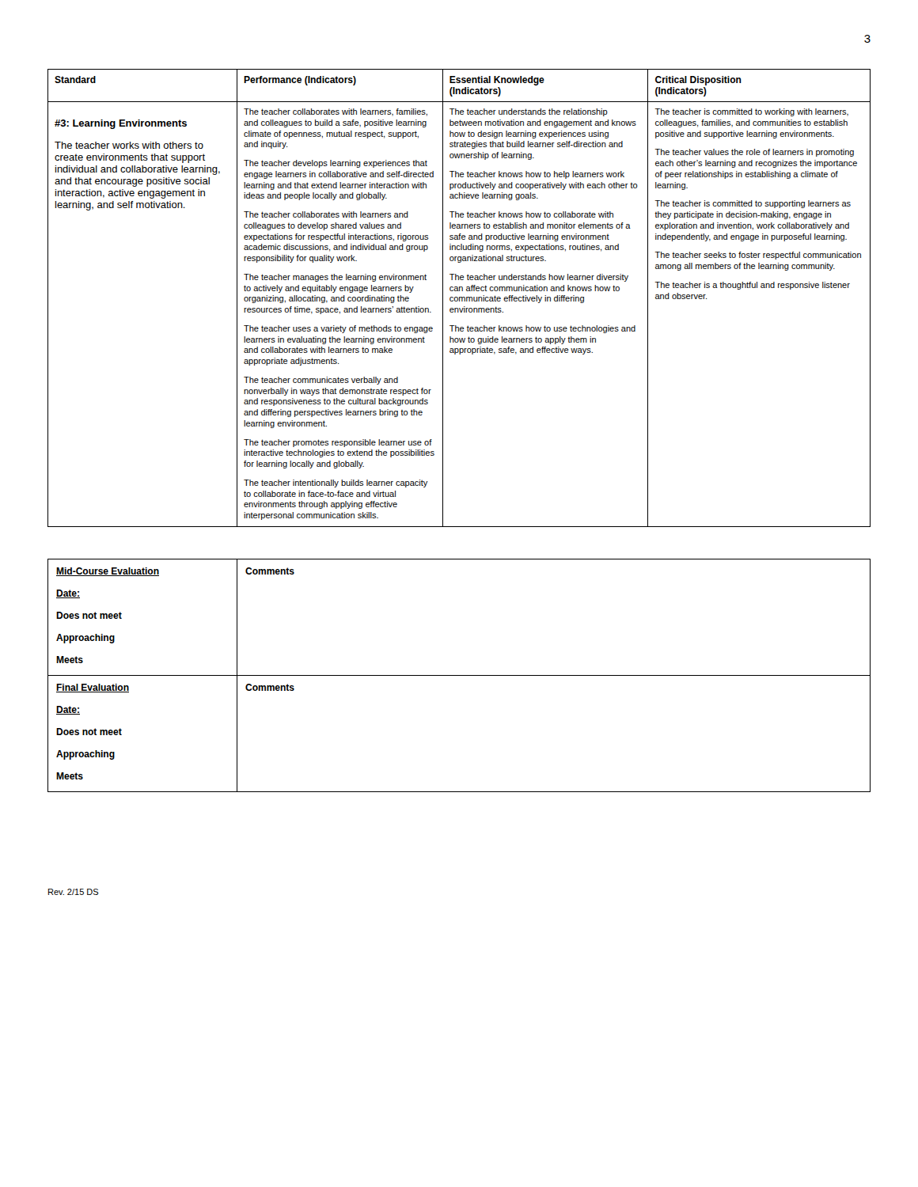3
| Standard | Performance (Indicators) | Essential Knowledge (Indicators) | Critical Disposition (Indicators) |
| --- | --- | --- | --- |
| #3: Learning Environments The teacher works with others to create environments that support individual and collaborative learning, and that encourage positive social interaction, active engagement in learning, and self motivation. | The teacher collaborates with learners, families, and colleagues to build a safe, positive learning climate of openness, mutual respect, support, and inquiry. The teacher develops learning experiences that engage learners in collaborative and self-directed learning and that extend learner interaction with ideas and people locally and globally. The teacher collaborates with learners and colleagues to develop shared values and expectations for respectful interactions, rigorous academic discussions, and individual and group responsibility for quality work. The teacher manages the learning environment to actively and equitably engage learners by organizing, allocating, and coordinating the resources of time, space, and learners’ attention. The teacher uses a variety of methods to engage learners in evaluating the learning environment and collaborates with learners to make appropriate adjustments. The teacher communicates verbally and nonverbally in ways that demonstrate respect for and responsiveness to the cultural backgrounds and differing perspectives learners bring to the learning environment. The teacher promotes responsible learner use of interactive technologies to extend the possibilities for learning locally and globally. The teacher intentionally builds learner capacity to collaborate in face-to-face and virtual environments through applying effective interpersonal communication skills. | The teacher understands the relationship between motivation and engagement and knows how to design learning experiences using strategies that build learner self-direction and ownership of learning. The teacher knows how to help learners work productively and cooperatively with each other to achieve learning goals. The teacher knows how to collaborate with learners to establish and monitor elements of a safe and productive learning environment including norms, expectations, routines, and organizational structures. The teacher understands how learner diversity can affect communication and knows how to communicate effectively in differing environments. The teacher knows how to use technologies and how to guide learners to apply them in appropriate, safe, and effective ways. | The teacher is committed to working with learners, colleagues, families, and communities to establish positive and supportive learning environments. The teacher values the role of learners in promoting each other’s learning and recognizes the importance of peer relationships in establishing a climate of learning. The teacher is committed to supporting learners as they participate in decision-making, engage in exploration and invention, work collaboratively and independently, and engage in purposeful learning. The teacher seeks to foster respectful communication among all members of the learning community. The teacher is a thoughtful and responsive listener and observer. |
| Mid-Course Evaluation Date: Does not meet Approaching Meets | Comments |
| Final Evaluation Date: Does not meet Approaching Meets | Comments |
Rev. 2/15 DS